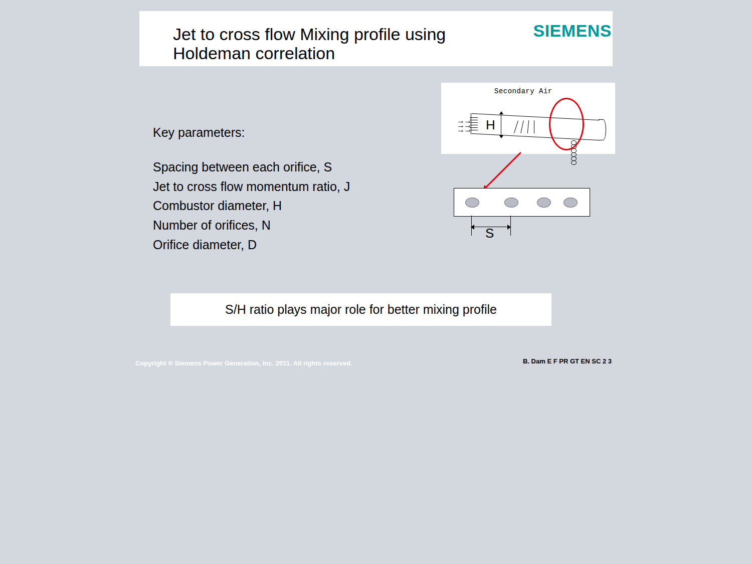Jet to cross flow Mixing profile using Holdeman correlation
SIEMENS
Key parameters:
Spacing between each orifice, S
Jet to cross flow momentum ratio, J
Combustor diameter, H
Number of orifices, N
Orifice diameter, D
Secondary Air
→→ →→ →→
H
S
S/H ratio plays major role for better mixing profile
Copyright ® Siemens Power Generation, Inc. 2011. All rights reserved.
B. Dam E F PR GT EN SC 2 3